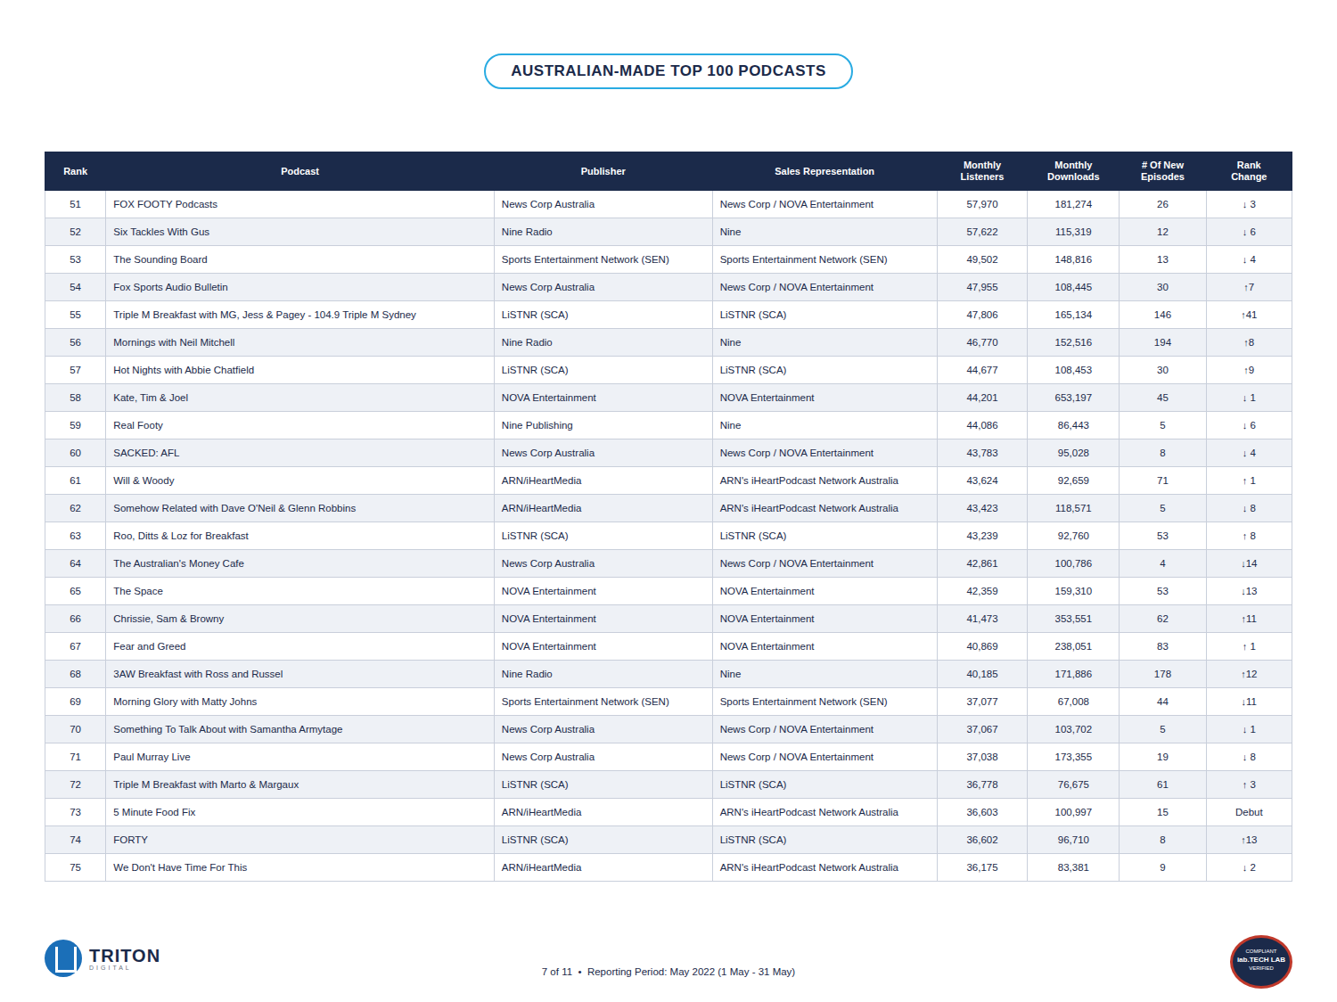AUSTRALIAN-MADE TOP 100 PODCASTS
| Rank | Podcast | Publisher | Sales Representation | Monthly Listeners | Monthly Downloads | # Of New Episodes | Rank Change |
| --- | --- | --- | --- | --- | --- | --- | --- |
| 51 | FOX FOOTY Podcasts | News Corp Australia | News Corp / NOVA Entertainment | 57,970 | 181,274 | 26 | ↓ 3 |
| 52 | Six Tackles With Gus | Nine Radio | Nine | 57,622 | 115,319 | 12 | ↓ 6 |
| 53 | The Sounding Board | Sports Entertainment Network (SEN) | Sports Entertainment Network (SEN) | 49,502 | 148,816 | 13 | ↓ 4 |
| 54 | Fox Sports Audio Bulletin | News Corp Australia | News Corp / NOVA Entertainment | 47,955 | 108,445 | 30 | ↑ 7 |
| 55 | Triple M Breakfast with MG, Jess & Pagey - 104.9 Triple M Sydney | LiSTNR (SCA) | LiSTNR (SCA) | 47,806 | 165,134 | 146 | ↑ 41 |
| 56 | Mornings with Neil Mitchell | Nine Radio | Nine | 46,770 | 152,516 | 194 | ↑ 8 |
| 57 | Hot Nights with Abbie Chatfield | LiSTNR (SCA) | LiSTNR (SCA) | 44,677 | 108,453 | 30 | ↑ 9 |
| 58 | Kate, Tim & Joel | NOVA Entertainment | NOVA Entertainment | 44,201 | 653,197 | 45 | ↓ 1 |
| 59 | Real Footy | Nine Publishing | Nine | 44,086 | 86,443 | 5 | ↓ 6 |
| 60 | SACKED: AFL | News Corp Australia | News Corp / NOVA Entertainment | 43,783 | 95,028 | 8 | ↓ 4 |
| 61 | Will & Woody | ARN/iHeartMedia | ARN's iHeartPodcast Network Australia | 43,624 | 92,659 | 71 | ↑ 1 |
| 62 | Somehow Related with Dave O'Neil & Glenn Robbins | ARN/iHeartMedia | ARN's iHeartPodcast Network Australia | 43,423 | 118,571 | 5 | ↓ 8 |
| 63 | Roo, Ditts & Loz for Breakfast | LiSTNR (SCA) | LiSTNR (SCA) | 43,239 | 92,760 | 53 | ↑ 8 |
| 64 | The Australian's Money Cafe | News Corp Australia | News Corp / NOVA Entertainment | 42,861 | 100,786 | 4 | ↓ 14 |
| 65 | The Space | NOVA Entertainment | NOVA Entertainment | 42,359 | 159,310 | 53 | ↓ 13 |
| 66 | Chrissie, Sam & Browny | NOVA Entertainment | NOVA Entertainment | 41,473 | 353,551 | 62 | ↑ 11 |
| 67 | Fear and Greed | NOVA Entertainment | NOVA Entertainment | 40,869 | 238,051 | 83 | ↑ 1 |
| 68 | 3AW Breakfast with Ross and Russel | Nine Radio | Nine | 40,185 | 171,886 | 178 | ↑ 12 |
| 69 | Morning Glory with Matty Johns | Sports Entertainment Network (SEN) | Sports Entertainment Network (SEN) | 37,077 | 67,008 | 44 | ↓ 11 |
| 70 | Something To Talk About with Samantha Armytage | News Corp Australia | News Corp / NOVA Entertainment | 37,067 | 103,702 | 5 | ↓ 1 |
| 71 | Paul Murray Live | News Corp Australia | News Corp / NOVA Entertainment | 37,038 | 173,355 | 19 | ↓ 8 |
| 72 | Triple M Breakfast with Marto & Margaux | LiSTNR (SCA) | LiSTNR (SCA) | 36,778 | 76,675 | 61 | ↑ 3 |
| 73 | 5 Minute Food Fix | ARN/iHeartMedia | ARN's iHeartPodcast Network Australia | 36,603 | 100,997 | 15 | Debut |
| 74 | FORTY | LiSTNR (SCA) | LiSTNR (SCA) | 36,602 | 96,710 | 8 | ↑ 13 |
| 75 | We Don't Have Time For This | ARN/iHeartMedia | ARN's iHeartPodcast Network Australia | 36,175 | 83,381 | 9 | ↓ 2 |
TRITON
DIGITAL
7 of 11 • Reporting Period: May 2022 (1 May - 31 May)
COMPLIANT
iab.TECH LAB
VERIFIED